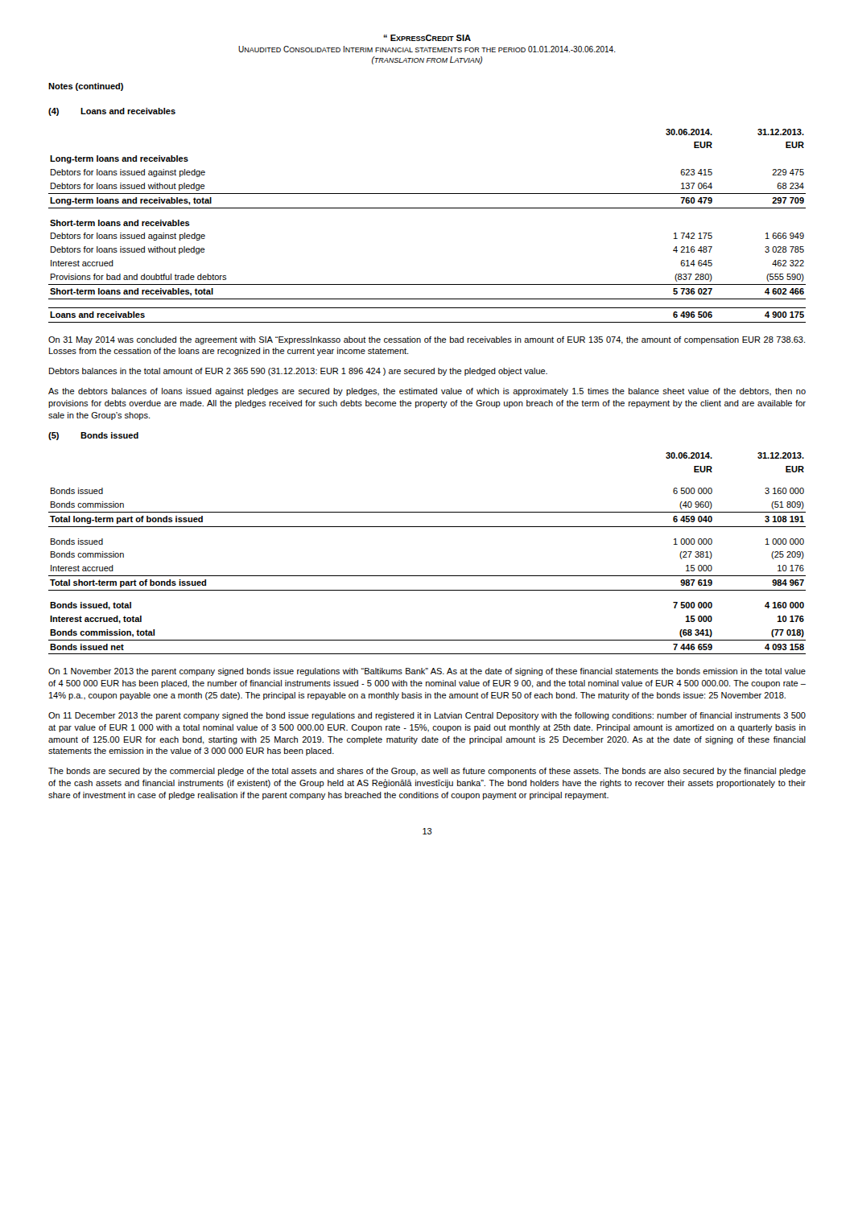“ EXPRESSCREDIT SIA
UNAUDITED CONSOLIDATED INTERIM FINANCIAL STATEMENTS FOR THE PERIOD 01.01.2014.-30.06.2014.
(TRANSLATION FROM LATVIAN)
Notes (continued)
(4) Loans and receivables
| | 30.06.2014. | 31.12.2013. |
| | EUR | EUR |
| Long-term loans and receivables | | |
| Debtors for loans issued against pledge | 623 415 | 229 475 |
| Debtors for loans issued without pledge | 137 064 | 68 234 |
| Long-term loans and receivables, total | 760 479 | 297 709 |
| Short-term loans and receivables | | |
| Debtors for loans issued against pledge | 1 742 175 | 1 666 949 |
| Debtors for loans issued without pledge | 4 216 487 | 3 028 785 |
| Interest accrued | 614 645 | 462 322 |
| Provisions for bad and doubtful trade debtors | (837 280) | (555 590) |
| Short-term loans and receivables, total | 5 736 027 | 4 602 466 |
| Loans and receivables | 6 496 506 | 4 900 175 |
On 31 May 2014 was concluded the agreement with SIA “ExpressInkasso about the cessation of the bad receivables in amount of EUR 135 074, the amount of compensation EUR 28 738.63. Losses from the cessation of the loans are recognized in the current year income statement.
Debtors balances in the total amount of EUR 2 365 590 (31.12.2013: EUR 1 896 424 ) are secured by the pledged object value.
As the debtors balances of loans issued against pledges are secured by pledges, the estimated value of which is approximately 1.5 times the balance sheet value of the debtors, then no provisions for debts overdue are made. All the pledges received for such debts become the property of the Group upon breach of the term of the repayment by the client and are available for sale in the Group’s shops.
(5) Bonds issued
| | 30.06.2014. | 31.12.2013. |
| | EUR | EUR |
| Bonds issued | 6 500 000 | 3 160 000 |
| Bonds commission | (40 960) | (51 809) |
| Total long-term part of bonds issued | 6 459 040 | 3 108 191 |
| Bonds issued | 1 000 000 | 1 000 000 |
| Bonds commission | (27 381) | (25 209) |
| Interest accrued | 15 000 | 10 176 |
| Total short-term part of bonds issued | 987 619 | 984 967 |
| Bonds issued, total | 7 500 000 | 4 160 000 |
| Interest accrued, total | 15 000 | 10 176 |
| Bonds commission, total | (68 341) | (77 018) |
| Bonds issued net | 7 446 659 | 4 093 158 |
On 1 November 2013 the parent company signed bonds issue regulations with “Baltikums Bank” AS. As at the date of signing of these financial statements the bonds emission in the total value of 4 500 000 EUR has been placed, the number of financial instruments issued - 5 000 with the nominal value of EUR 9 00, and the total nominal value of EUR 4 500 000.00. The coupon rate – 14% p.a., coupon payable one a month (25 date). The principal is repayable on a monthly basis in the amount of EUR 50 of each bond. The maturity of the bonds issue: 25 November 2018.
On 11 December 2013 the parent company signed the bond issue regulations and registered it in Latvian Central Depository with the following conditions: number of financial instruments 3 500 at par value of EUR 1 000 with a total nominal value of 3 500 000.00 EUR. Coupon rate - 15%, coupon is paid out monthly at 25th date. Principal amount is amortized on a quarterly basis in amount of 125.00 EUR for each bond, starting with 25 March 2019. The complete maturity date of the principal amount is 25 December 2020. As at the date of signing of these financial statements the emission in the value of 3 000 000 EUR has been placed.
The bonds are secured by the commercial pledge of the total assets and shares of the Group, as well as future components of these assets. The bonds are also secured by the financial pledge of the cash assets and financial instruments (if existent) of the Group held at AS Reģionālā investīciju banka”. The bond holders have the rights to recover their assets proportionately to their share of investment in case of pledge realisation if the parent company has breached the conditions of coupon payment or principal repayment.
13